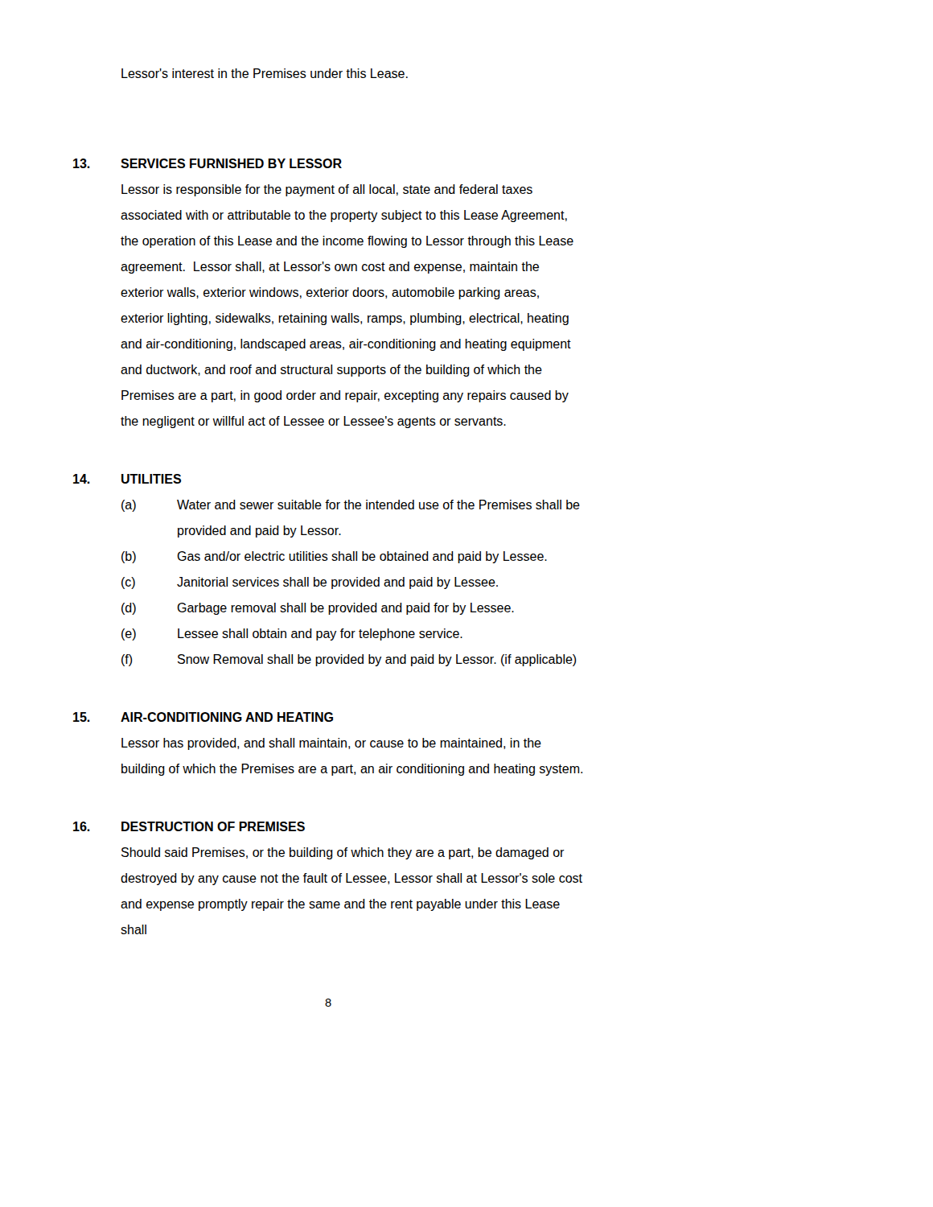Lessor's interest in the Premises under this Lease.
13.
Services Furnished by Lessor
Lessor is responsible for the payment of all local, state and federal taxes associated with or attributable to the property subject to this Lease Agreement, the operation of this Lease and the income flowing to Lessor through this Lease agreement. Lessor shall, at Lessor's own cost and expense, maintain the exterior walls, exterior windows, exterior doors, automobile parking areas, exterior lighting, sidewalks, retaining walls, ramps, plumbing, electrical, heating and air-conditioning, landscaped areas, air-conditioning and heating equipment and ductwork, and roof and structural supports of the building of which the Premises are a part, in good order and repair, excepting any repairs caused by the negligent or willful act of Lessee or Lessee's agents or servants.
14.
Utilities
(a) Water and sewer suitable for the intended use of the Premises shall be provided and paid by Lessor.
(b) Gas and/or electric utilities shall be obtained and paid by Lessee.
(c) Janitorial services shall be provided and paid by Lessee.
(d) Garbage removal shall be provided and paid for by Lessee.
(e) Lessee shall obtain and pay for telephone service.
(f) Snow Removal shall be provided by and paid by Lessor. (if applicable)
15.
Air-Conditioning and Heating
Lessor has provided, and shall maintain, or cause to be maintained, in the building of which the Premises are a part, an air conditioning and heating system.
16.
Destruction of Premises
Should said Premises, or the building of which they are a part, be damaged or destroyed by any cause not the fault of Lessee, Lessor shall at Lessor's sole cost and expense promptly repair the same and the rent payable under this Lease shall
8